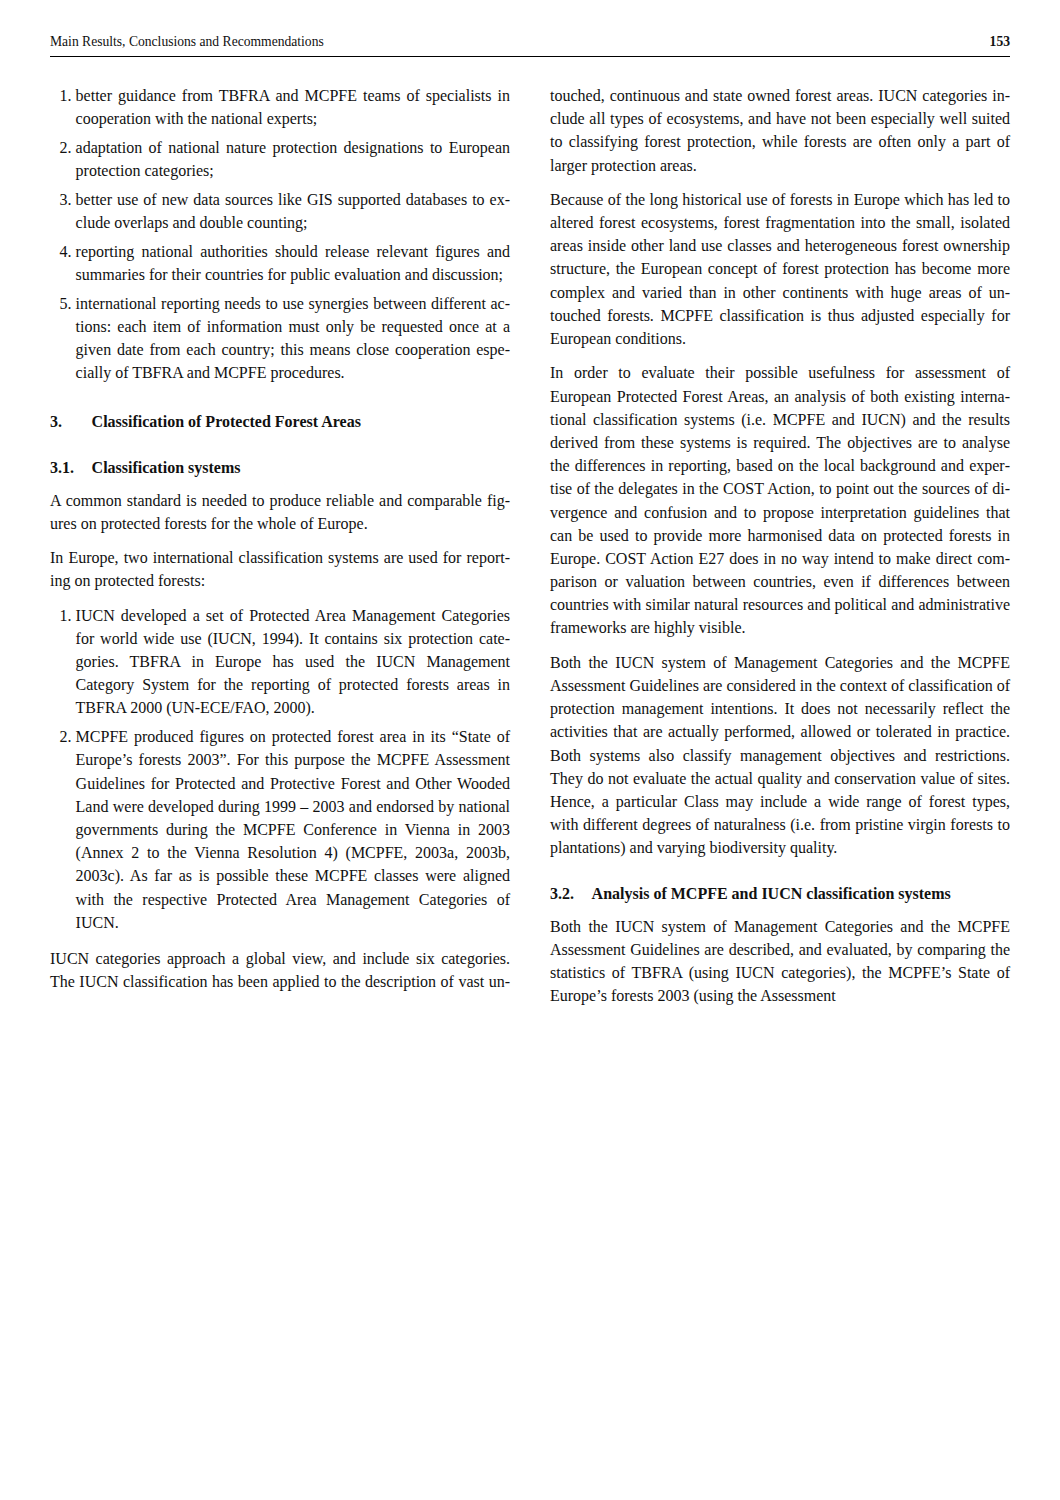Main Results, Conclusions and Recommendations 153
better guidance from TBFRA and MCPFE teams of specialists in cooperation with the national experts;
adaptation of national nature protection designations to European protection categories;
better use of new data sources like GIS supported databases to exclude overlaps and double counting;
reporting national authorities should release relevant figures and summaries for their countries for public evaluation and discussion;
international reporting needs to use synergies between different actions: each item of information must only be requested once at a given date from each country; this means close cooperation especially of TBFRA and MCPFE procedures.
3. Classification of Protected Forest Areas
3.1. Classification systems
A common standard is needed to produce reliable and comparable figures on protected forests for the whole of Europe.
In Europe, two international classification systems are used for reporting on protected forests:
IUCN developed a set of Protected Area Management Categories for world wide use (IUCN, 1994). It contains six protection categories. TBFRA in Europe has used the IUCN Management Category System for the reporting of protected forests areas in TBFRA 2000 (UN-ECE/FAO, 2000).
MCPFE produced figures on protected forest area in its “State of Europe’s forests 2003”. For this purpose the MCPFE Assessment Guidelines for Protected and Protective Forest and Other Wooded Land were developed during 1999 – 2003 and endorsed by national governments during the MCPFE Conference in Vienna in 2003 (Annex 2 to the Vienna Resolution 4) (MCPFE, 2003a, 2003b, 2003c). As far as is possible these MCPFE classes were aligned with the respective Protected Area Management Categories of IUCN.
IUCN categories approach a global view, and include six categories. The IUCN classification has been applied to the description of vast untouched, continuous and state owned forest areas. IUCN categories include all types of ecosystems, and have not been especially well suited to classifying forest protection, while forests are often only a part of larger protection areas.
Because of the long historical use of forests in Europe which has led to altered forest ecosystems, forest fragmentation into the small, isolated areas inside other land use classes and heterogeneous forest ownership structure, the European concept of forest protection has become more complex and varied than in other continents with huge areas of untouched forests. MCPFE classification is thus adjusted especially for European conditions.
In order to evaluate their possible usefulness for assessment of European Protected Forest Areas, an analysis of both existing international classification systems (i.e. MCPFE and IUCN) and the results derived from these systems is required. The objectives are to analyse the differences in reporting, based on the local background and expertise of the delegates in the COST Action, to point out the sources of divergence and confusion and to propose interpretation guidelines that can be used to provide more harmonised data on protected forests in Europe. COST Action E27 does in no way intend to make direct comparison or valuation between countries, even if differences between countries with similar natural resources and political and administrative frameworks are highly visible.
Both the IUCN system of Management Categories and the MCPFE Assessment Guidelines are considered in the context of classification of protection management intentions. It does not necessarily reflect the activities that are actually performed, allowed or tolerated in practice. Both systems also classify management objectives and restrictions. They do not evaluate the actual quality and conservation value of sites. Hence, a particular Class may include a wide range of forest types, with different degrees of naturalness (i.e. from pristine virgin forests to plantations) and varying biodiversity quality.
3.2. Analysis of MCPFE and IUCN classification systems
Both the IUCN system of Management Categories and the MCPFE Assessment Guidelines are described, and evaluated, by comparing the statistics of TBFRA (using IUCN categories), the MCPFE’s State of Europe’s forests 2003 (using the Assessment